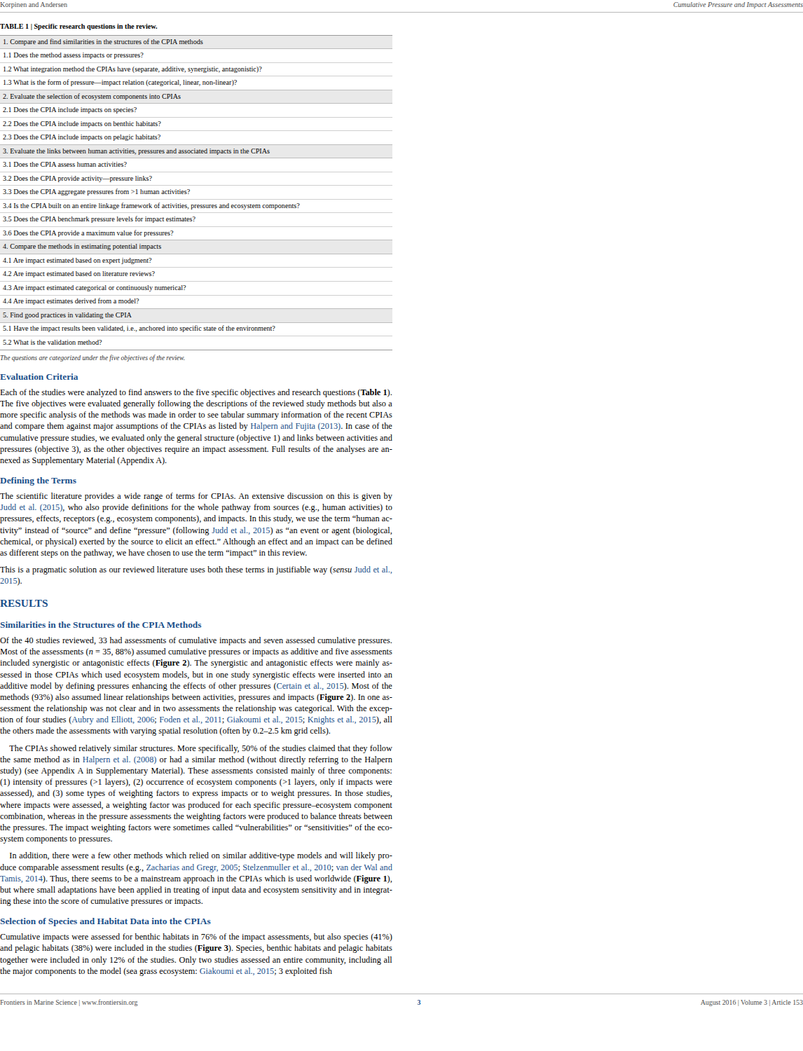Korpinen and Andersen
Cumulative Pressure and Impact Assessments
TABLE 1 | Specific research questions in the review.
| 1. Compare and find similarities in the structures of the CPIA methods |
| 1.1 Does the method assess impacts or pressures? |
| 1.2 What integration method the CPIAs have (separate, additive, synergistic, antagonistic)? |
| 1.3 What is the form of pressure—impact relation (categorical, linear, non-linear)? |
| 2. Evaluate the selection of ecosystem components into CPIAs |
| 2.1 Does the CPIA include impacts on species? |
| 2.2 Does the CPIA include impacts on benthic habitats? |
| 2.3 Does the CPIA include impacts on pelagic habitats? |
| 3. Evaluate the links between human activities, pressures and associated impacts in the CPIAs |
| 3.1 Does the CPIA assess human activities? |
| 3.2 Does the CPIA provide activity—pressure links? |
| 3.3 Does the CPIA aggregate pressures from >1 human activities? |
| 3.4 Is the CPIA built on an entire linkage framework of activities, pressures and ecosystem components? |
| 3.5 Does the CPIA benchmark pressure levels for impact estimates? |
| 3.6 Does the CPIA provide a maximum value for pressures? |
| 4. Compare the methods in estimating potential impacts |
| 4.1 Are impact estimated based on expert judgment? |
| 4.2 Are impact estimated based on literature reviews? |
| 4.3 Are impact estimated categorical or continuously numerical? |
| 4.4 Are impact estimates derived from a model? |
| 5. Find good practices in validating the CPIA |
| 5.1 Have the impact results been validated, i.e., anchored into specific state of the environment? |
| 5.2 What is the validation method? |
The questions are categorized under the five objectives of the review.
Evaluation Criteria
Each of the studies were analyzed to find answers to the five specific objectives and research questions (Table 1). The five objectives were evaluated generally following the descriptions of the reviewed study methods but also a more specific analysis of the methods was made in order to see tabular summary information of the recent CPIAs and compare them against major assumptions of the CPIAs as listed by Halpern and Fujita (2013). In case of the cumulative pressure studies, we evaluated only the general structure (objective 1) and links between activities and pressures (objective 3), as the other objectives require an impact assessment. Full results of the analyses are annexed as Supplementary Material (Appendix A).
Defining the Terms
The scientific literature provides a wide range of terms for CPIAs. An extensive discussion on this is given by Judd et al. (2015), who also provide definitions for the whole pathway from sources (e.g., human activities) to pressures, effects, receptors (e.g., ecosystem components), and impacts. In this study, we use the term “human activity” instead of “source” and define “pressure” (following Judd et al., 2015) as “an event or agent (biological, chemical, or physical) exerted by the source to elicit an effect.” Although an effect and an impact can be defined as different steps on the pathway, we have chosen to use the term “impact” in this review.
This is a pragmatic solution as our reviewed literature uses both these terms in justifiable way (sensu Judd et al., 2015).
RESULTS
Similarities in the Structures of the CPIA Methods
Of the 40 studies reviewed, 33 had assessments of cumulative impacts and seven assessed cumulative pressures. Most of the assessments (n = 35, 88%) assumed cumulative pressures or impacts as additive and five assessments included synergistic or antagonistic effects (Figure 2). The synergistic and antagonistic effects were mainly assessed in those CPIAs which used ecosystem models, but in one study synergistic effects were inserted into an additive model by defining pressures enhancing the effects of other pressures (Certain et al., 2015). Most of the methods (93%) also assumed linear relationships between activities, pressures and impacts (Figure 2). In one assessment the relationship was not clear and in two assessments the relationship was categorical. With the exception of four studies (Aubry and Elliott, 2006; Foden et al., 2011; Giakoumi et al., 2015; Knights et al., 2015), all the others made the assessments with varying spatial resolution (often by 0.2–2.5 km grid cells).
The CPIAs showed relatively similar structures. More specifically, 50% of the studies claimed that they follow the same method as in Halpern et al. (2008) or had a similar method (without directly referring to the Halpern study) (see Appendix A in Supplementary Material). These assessments consisted mainly of three components: (1) intensity of pressures (>1 layers), (2) occurrence of ecosystem components (>1 layers, only if impacts were assessed), and (3) some types of weighting factors to express impacts or to weight pressures. In those studies, where impacts were assessed, a weighting factor was produced for each specific pressure–ecosystem component combination, whereas in the pressure assessments the weighting factors were produced to balance threats between the pressures. The impact weighting factors were sometimes called “vulnerabilities” or “sensitivities” of the ecosystem components to pressures.
In addition, there were a few other methods which relied on similar additive-type models and will likely produce comparable assessment results (e.g., Zacharias and Gregr, 2005; Stelzenmuller et al., 2010; van der Wal and Tamis, 2014). Thus, there seems to be a mainstream approach in the CPIAs which is used worldwide (Figure 1), but where small adaptations have been applied in treating of input data and ecosystem sensitivity and in integrating these into the score of cumulative pressures or impacts.
Selection of Species and Habitat Data into the CPIAs
Cumulative impacts were assessed for benthic habitats in 76% of the impact assessments, but also species (41%) and pelagic habitats (38%) were included in the studies (Figure 3). Species, benthic habitats and pelagic habitats together were included in only 12% of the studies. Only two studies assessed an entire community, including all the major components to the model (sea grass ecosystem: Giakoumi et al., 2015; 3 exploited fish
Frontiers in Marine Science | www.frontiersin.org
3
August 2016 | Volume 3 | Article 153